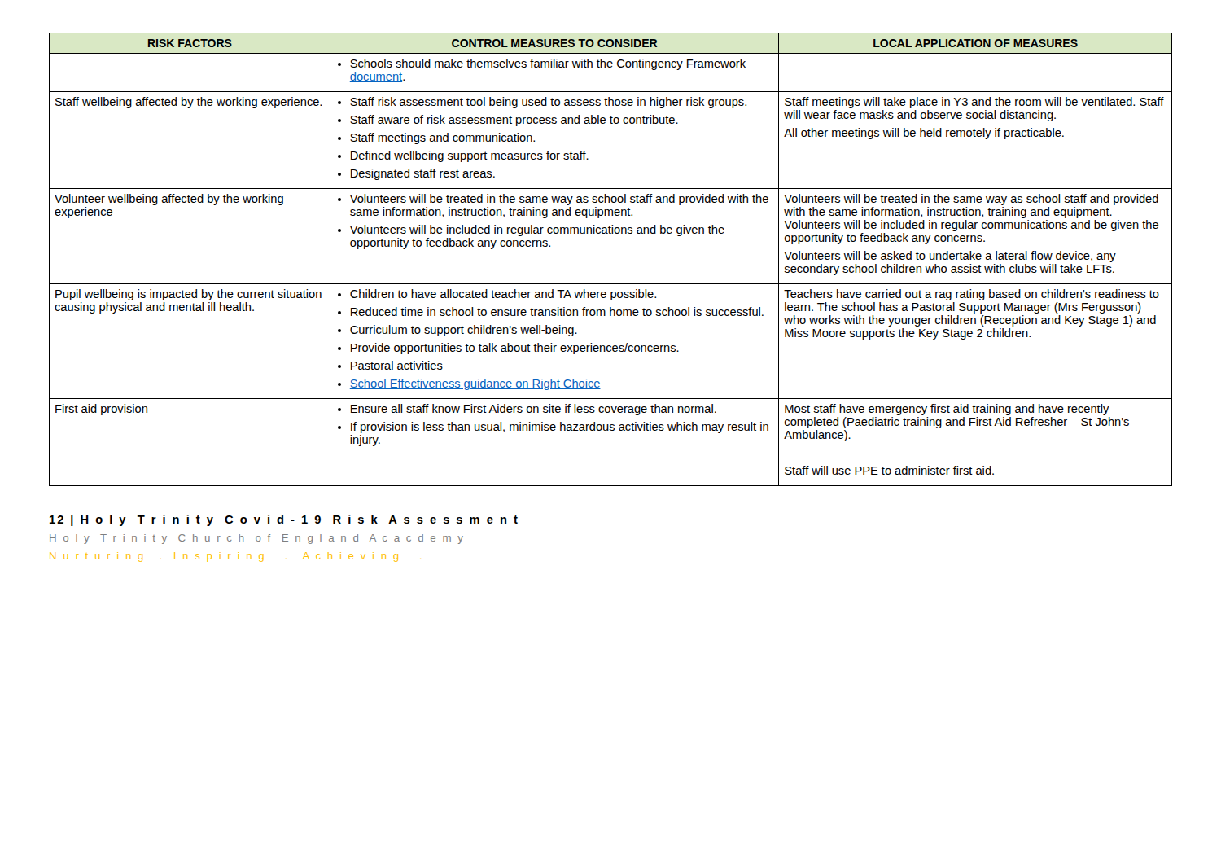| RISK FACTORS | CONTROL MEASURES TO CONSIDER | LOCAL APPLICATION OF MEASURES |
| --- | --- | --- |
| | Schools should make themselves familiar with the Contingency Framework document . | |
| Staff wellbeing affected by the working experience. | Staff risk assessment tool being used to assess those in higher risk groups. Staff aware of risk assessment process and able to contribute. Staff meetings and communication. Defined wellbeing support measures for staff. Designated staff rest areas. | Staff meetings will take place in Y3 and the room will be ventilated. Staff will wear face masks and observe social distancing. All other meetings will be held remotely if practicable. |
| Volunteer wellbeing affected by the working experience | Volunteers will be treated in the same way as school staff and provided with the same information, instruction, training and equipment. Volunteers will be included in regular communications and be given the opportunity to feedback any concerns. | Volunteers will be treated in the same way as school staff and provided with the same information, instruction, training and equipment. Volunteers will be included in regular communications and be given the opportunity to feedback any concerns. Volunteers will be asked to undertake a lateral flow device, any secondary school children who assist with clubs will take LFTs. |
| Pupil wellbeing is impacted by the current situation causing physical and mental ill health. | Children to have allocated teacher and TA where possible. Reduced time in school to ensure transition from home to school is successful. Curriculum to support children's well-being. Provide opportunities to talk about their experiences/concerns. Pastoral activities School Effectiveness guidance on Right Choice | Teachers have carried out a rag rating based on children's readiness to learn. The school has a Pastoral Support Manager (Mrs Fergusson) who works with the younger children (Reception and Key Stage 1) and Miss Moore supports the Key Stage 2 children. |
| First aid provision | Ensure all staff know First Aiders on site if less coverage than normal. If provision is less than usual, minimise hazardous activities which may result in injury. | Most staff have emergency first aid training and have recently completed (Paediatric training and First Aid Refresher – St John's Ambulance). Staff will use PPE to administer first aid. |
12 | H o l y T r i n i t y C o v i d - 1 9 R i s k A s s e s s m e n t
H o l y T r i n i t y C h u r c h o f E n g l a n d A c a c d e m y
N u r t u r i n g . I n s p i r i n g . A c h i e v i n g .